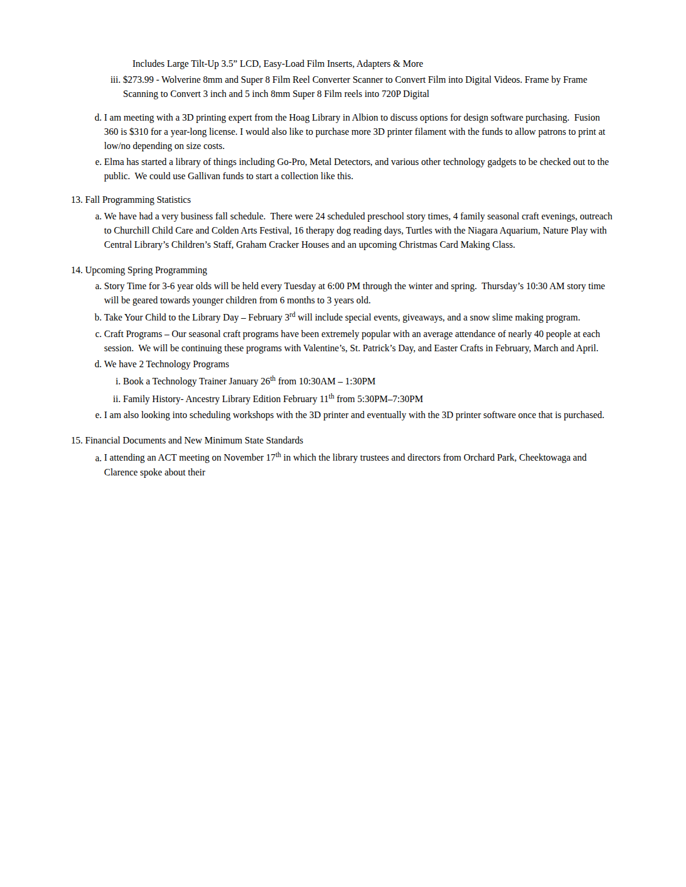Includes Large Tilt-Up 3.5” LCD, Easy-Load Film Inserts, Adapters & More
$273.99 - Wolverine 8mm and Super 8 Film Reel Converter Scanner to Convert Film into Digital Videos. Frame by Frame Scanning to Convert 3 inch and 5 inch 8mm Super 8 Film reels into 720P Digital
I am meeting with a 3D printing expert from the Hoag Library in Albion to discuss options for design software purchasing. Fusion 360 is $310 for a year-long license. I would also like to purchase more 3D printer filament with the funds to allow patrons to print at low/no depending on size costs.
Elma has started a library of things including Go-Pro, Metal Detectors, and various other technology gadgets to be checked out to the public. We could use Gallivan funds to start a collection like this.
Fall Programming Statistics
We have had a very business fall schedule. There were 24 scheduled preschool story times, 4 family seasonal craft evenings, outreach to Churchill Child Care and Colden Arts Festival, 16 therapy dog reading days, Turtles with the Niagara Aquarium, Nature Play with Central Library’s Children’s Staff, Graham Cracker Houses and an upcoming Christmas Card Making Class.
Upcoming Spring Programming
Story Time for 3-6 year olds will be held every Tuesday at 6:00 PM through the winter and spring. Thursday’s 10:30 AM story time will be geared towards younger children from 6 months to 3 years old.
Take Your Child to the Library Day – February 3rd will include special events, giveaways, and a snow slime making program.
Craft Programs – Our seasonal craft programs have been extremely popular with an average attendance of nearly 40 people at each session. We will be continuing these programs with Valentine’s, St. Patrick’s Day, and Easter Crafts in February, March and April.
We have 2 Technology Programs
Book a Technology Trainer January 26th from 10:30AM – 1:30PM
Family History- Ancestry Library Edition February 11th from 5:30PM–7:30PM
I am also looking into scheduling workshops with the 3D printer and eventually with the 3D printer software once that is purchased.
Financial Documents and New Minimum State Standards
I attending an ACT meeting on November 17th in which the library trustees and directors from Orchard Park, Cheektowaga and Clarence spoke about their